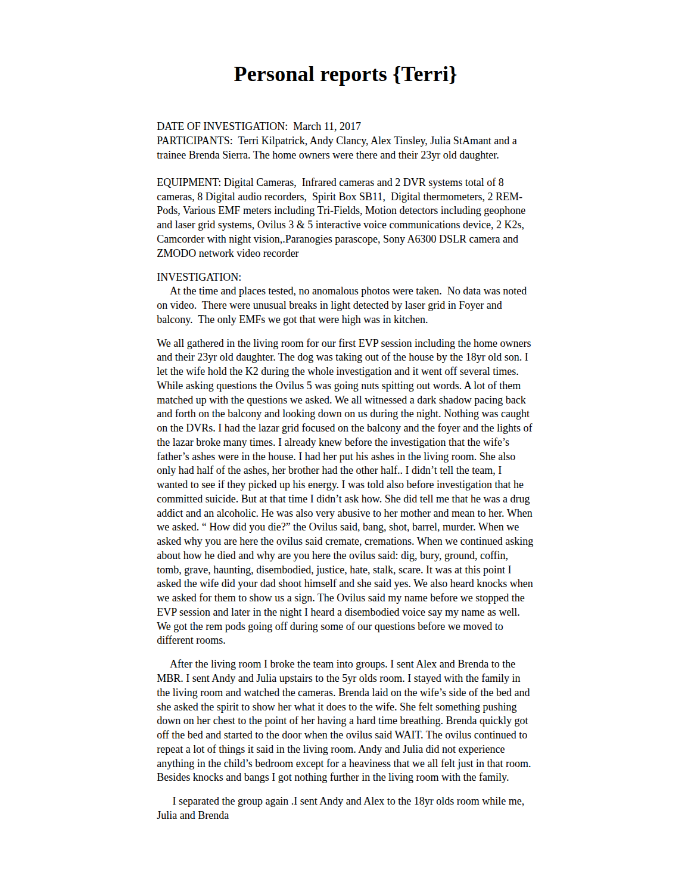Personal reports {Terri}
DATE OF INVESTIGATION: March 11, 2017
PARTICIPANTS: Terri Kilpatrick, Andy Clancy, Alex Tinsley, Julia StAmant and a trainee Brenda Sierra. The home owners were there and their 23yr old daughter.
EQUIPMENT: Digital Cameras, Infrared cameras and 2 DVR systems total of 8 cameras, 8 Digital audio recorders, Spirit Box SB11, Digital thermometers, 2 REM-Pods, Various EMF meters including Tri-Fields, Motion detectors including geophone and laser grid systems, Ovilus 3 & 5 interactive voice communications device, 2 K2s, Camcorder with night vision,.Paranogies parascope, Sony A6300 DSLR camera and ZMODO network video recorder
INVESTIGATION:
At the time and places tested, no anomalous photos were taken. No data was noted on video. There were unusual breaks in light detected by laser grid in Foyer and balcony. The only EMFs we got that were high was in kitchen.
We all gathered in the living room for our first EVP session including the home owners and their 23yr old daughter. The dog was taking out of the house by the 18yr old son. I let the wife hold the K2 during the whole investigation and it went off several times. While asking questions the Ovilus 5 was going nuts spitting out words. A lot of them matched up with the questions we asked. We all witnessed a dark shadow pacing back and forth on the balcony and looking down on us during the night. Nothing was caught on the DVRs. I had the lazar grid focused on the balcony and the foyer and the lights of the lazar broke many times. I already knew before the investigation that the wife’s father’s ashes were in the house. I had her put his ashes in the living room. She also only had half of the ashes, her brother had the other half.. I didn’t tell the team, I wanted to see if they picked up his energy. I was told also before investigation that he committed suicide. But at that time I didn’t ask how. She did tell me that he was a drug addict and an alcoholic. He was also very abusive to her mother and mean to her. When we asked. “ How did you die?” the Ovilus said, bang, shot, barrel, murder. When we asked why you are here the ovilus said cremate, cremations. When we continued asking about how he died and why are you here the ovilus said: dig, bury, ground, coffin, tomb, grave, haunting, disembodied, justice, hate, stalk, scare. It was at this point I asked the wife did your dad shoot himself and she said yes. We also heard knocks when we asked for them to show us a sign. The Ovilus said my name before we stopped the EVP session and later in the night I heard a disembodied voice say my name as well. We got the rem pods going off during some of our questions before we moved to different rooms.
After the living room I broke the team into groups. I sent Alex and Brenda to the MBR. I sent Andy and Julia upstairs to the 5yr olds room. I stayed with the family in the living room and watched the cameras. Brenda laid on the wife’s side of the bed and she asked the spirit to show her what it does to the wife. She felt something pushing down on her chest to the point of her having a hard time breathing. Brenda quickly got off the bed and started to the door when the ovilus said WAIT. The ovilus continued to repeat a lot of things it said in the living room. Andy and Julia did not experience anything in the child’s bedroom except for a heaviness that we all felt just in that room. Besides knocks and bangs I got nothing further in the living room with the family.
I separated the group again .I sent Andy and Alex to the 18yr olds room while me, Julia and Brenda